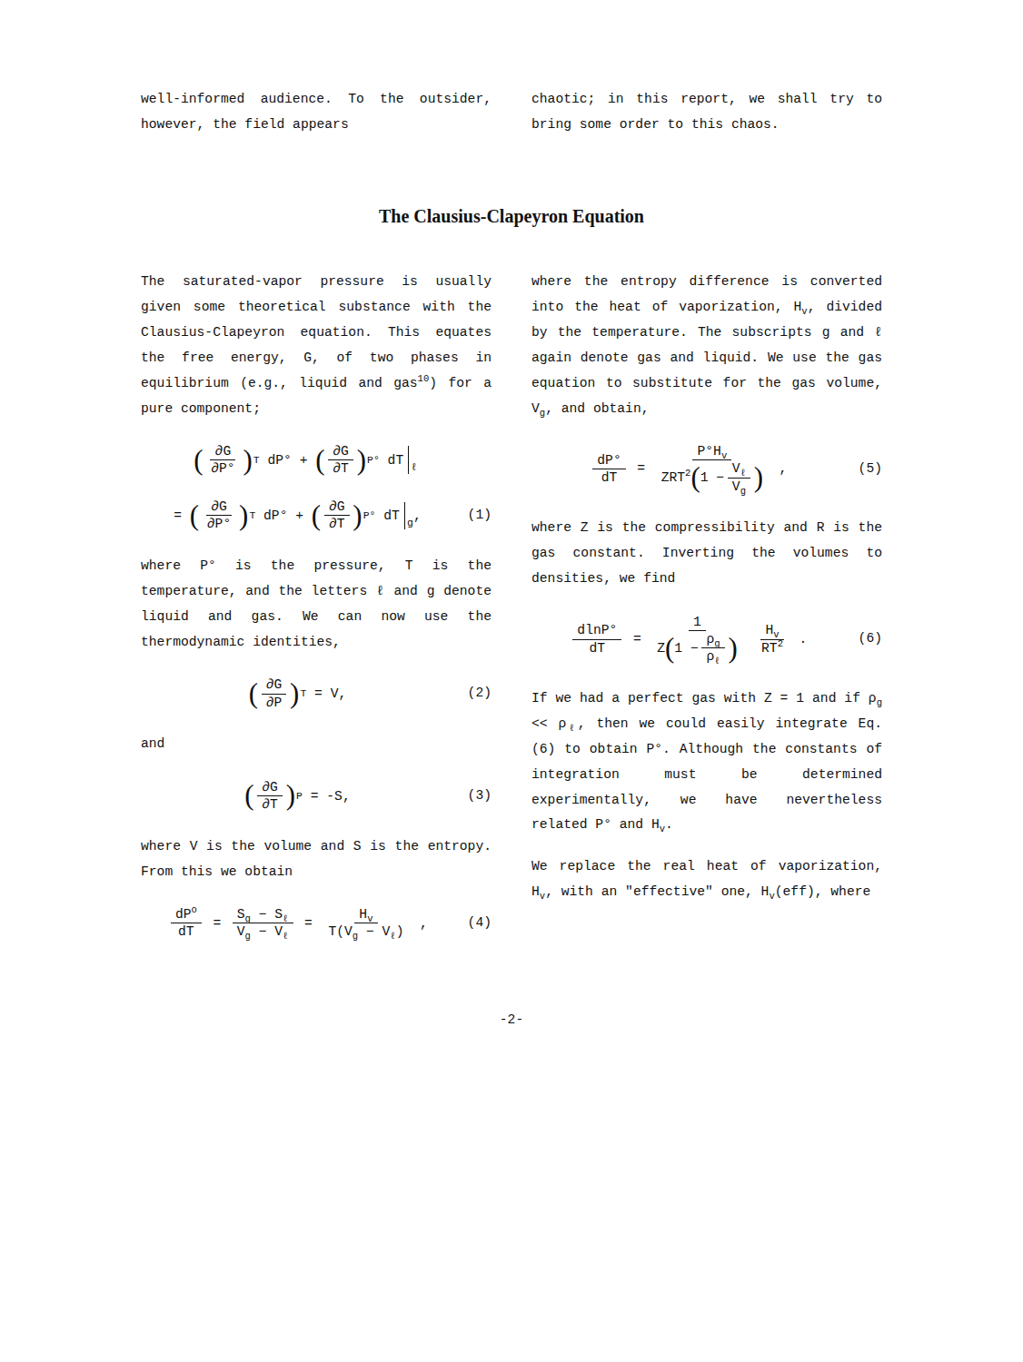well-informed audience. To the outsider, however, the field appears
chaotic; in this report, we shall try to bring some order to this chaos.
The Clausius-Clapeyron Equation
The saturated-vapor pressure is usually given some theoretical substance with the Clausius-Clapeyron equation. This equates the free energy, G, of two phases in equilibrium (e.g., liquid and gas10) for a pure component;
(∂G∂P°) T dP° + (∂G∂T) P° dT ℓ
= (∂G∂P°) T dP° + (∂G∂T) P° dT g,
(1)
where P° is the pressure, T is the temperature, and the letters ℓ and g denote liquid and gas. We can now use the thermodynamic identities,
(∂G∂P) T = V,
(2)
and
(∂G∂T) P = -S,
(3)
where V is the volume and S is the entropy. From this we obtain
dPo dT = Sg − Sℓ Vg − Vℓ = Hv T(Vg − Vℓ) ,
(4)
where the entropy difference is converted into the heat of vaporization, Hv, divided by the temperature. The subscripts g and ℓ again denote gas and liquid. We use the gas equation to substitute for the gas volume, Vg, and obtain,
dP°dT = P°Hv ZRT2(1 − Vℓ Vg) ,
(5)
where Z is the compressibility and R is the gas constant. Inverting the volumes to densities, we find
dlnP°dT = 1 Z(1 − ρg ρℓ) Hv RT2 .
(6)
If we had a perfect gas with Z = 1 and if ρg << ρℓ, then we could easily integrate Eq. (6) to obtain P°. Although the constants of integration must be determined experimentally, we have nevertheless related P° and Hv.
We replace the real heat of vaporization, Hv, with an "effective" one, Hv(eff), where
-2-